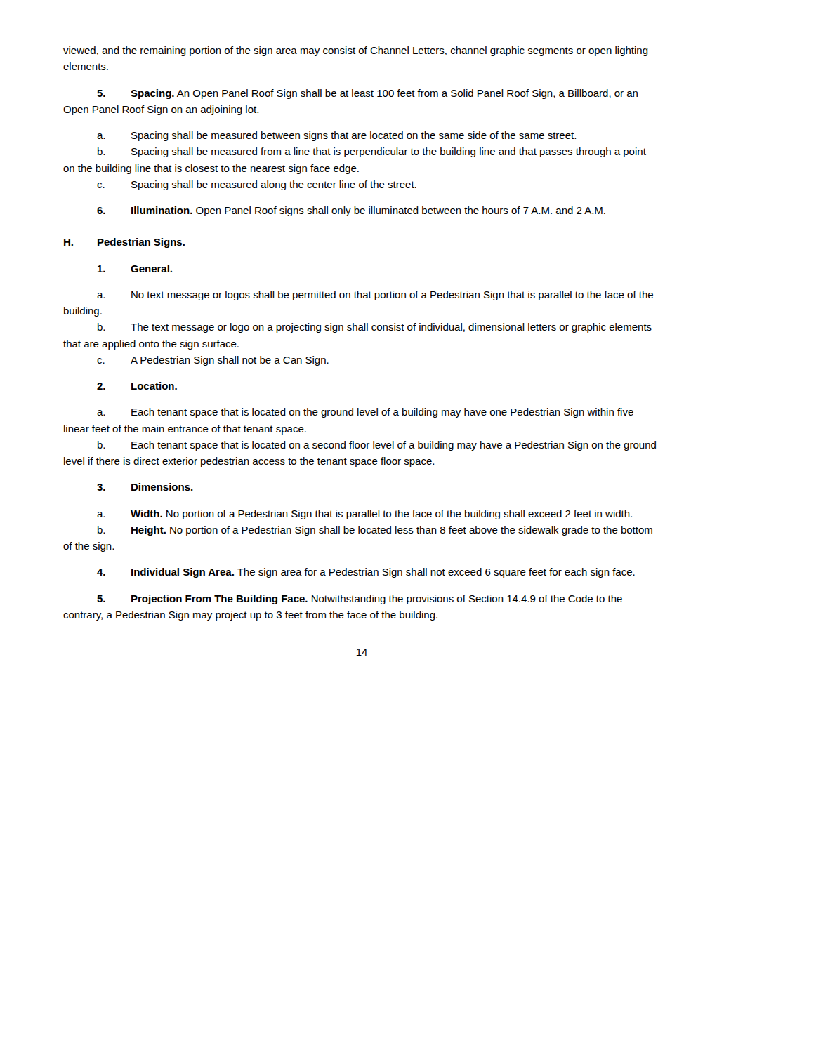viewed, and the remaining portion of the sign area may consist of Channel Letters, channel graphic segments or open lighting elements.
5. Spacing. An Open Panel Roof Sign shall be at least 100 feet from a Solid Panel Roof Sign, a Billboard, or an Open Panel Roof Sign on an adjoining lot.
a. Spacing shall be measured between signs that are located on the same side of the same street.
b. Spacing shall be measured from a line that is perpendicular to the building line and that passes through a point on the building line that is closest to the nearest sign face edge.
c. Spacing shall be measured along the center line of the street.
6. Illumination. Open Panel Roof signs shall only be illuminated between the hours of 7 A.M. and 2 A.M.
H. Pedestrian Signs.
1. General.
a. No text message or logos shall be permitted on that portion of a Pedestrian Sign that is parallel to the face of the building.
b. The text message or logo on a projecting sign shall consist of individual, dimensional letters or graphic elements that are applied onto the sign surface.
c. A Pedestrian Sign shall not be a Can Sign.
2. Location.
a. Each tenant space that is located on the ground level of a building may have one Pedestrian Sign within five linear feet of the main entrance of that tenant space.
b. Each tenant space that is located on a second floor level of a building may have a Pedestrian Sign on the ground level if there is direct exterior pedestrian access to the tenant space floor space.
3. Dimensions.
a. Width. No portion of a Pedestrian Sign that is parallel to the face of the building shall exceed 2 feet in width.
b. Height. No portion of a Pedestrian Sign shall be located less than 8 feet above the sidewalk grade to the bottom of the sign.
4. Individual Sign Area. The sign area for a Pedestrian Sign shall not exceed 6 square feet for each sign face.
5. Projection From The Building Face. Notwithstanding the provisions of Section 14.4.9 of the Code to the contrary, a Pedestrian Sign may project up to 3 feet from the face of the building.
14